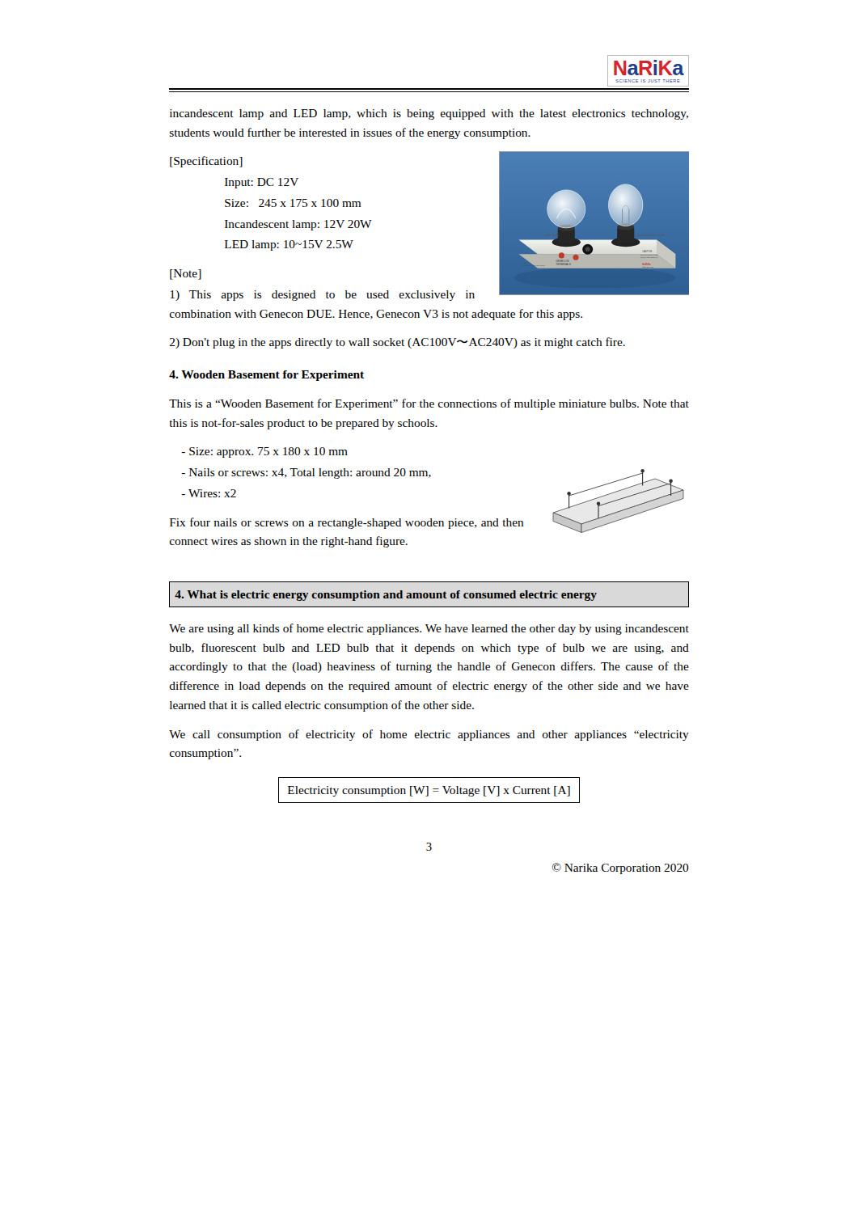NaRiKa
SCIENCE IS JUST THERE
incandescent lamp and LED lamp, which is being equipped with the latest electronics technology, students would further be interested in issues of the energy consumption.
[Specification]
Input: DC 12V
Size: 245 x 175 x 100 mm
Incandescent lamp: 12V 20W
LED lamp: 10~15V 2.5W
[Note]
1) This apps is designed to be used exclusively in combination with Genecon DUE. Hence, Genecon V3 is not adequate for this apps.
2) Don't plug in the apps directly to wall socket (AC100V〜AC240V) as it might catch fire.
4. Wooden Basement for Experiment
This is a “Wooden Basement for Experiment” for the connections of multiple miniature bulbs. Note that this is not-for-sales product to be prepared by schools.
Size: approx. 75 x 180 x 10 mm
Nails or screws: x4, Total length: around 20 mm,
Wires: x2
Fix four nails or screws on a rectangle-shaped wooden piece, and then connect wires as shown in the right-hand figure.
4. What is electric energy consumption and amount of consumed electric energy
We are using all kinds of home electric appliances. We have learned the other day by using incandescent bulb, fluorescent bulb and LED bulb that it depends on which type of bulb we are using, and accordingly to that the (load) heaviness of turning the handle of Genecon differs. The cause of the difference in load depends on the required amount of electric energy of the other side and we have learned that it is called electric consumption of the other side.
We call consumption of electricity of home electric appliances and other appliances “electricity consumption”.
Electricity consumption [W] = Voltage [V] x Current [A]
3
© Narika Corporation 2020